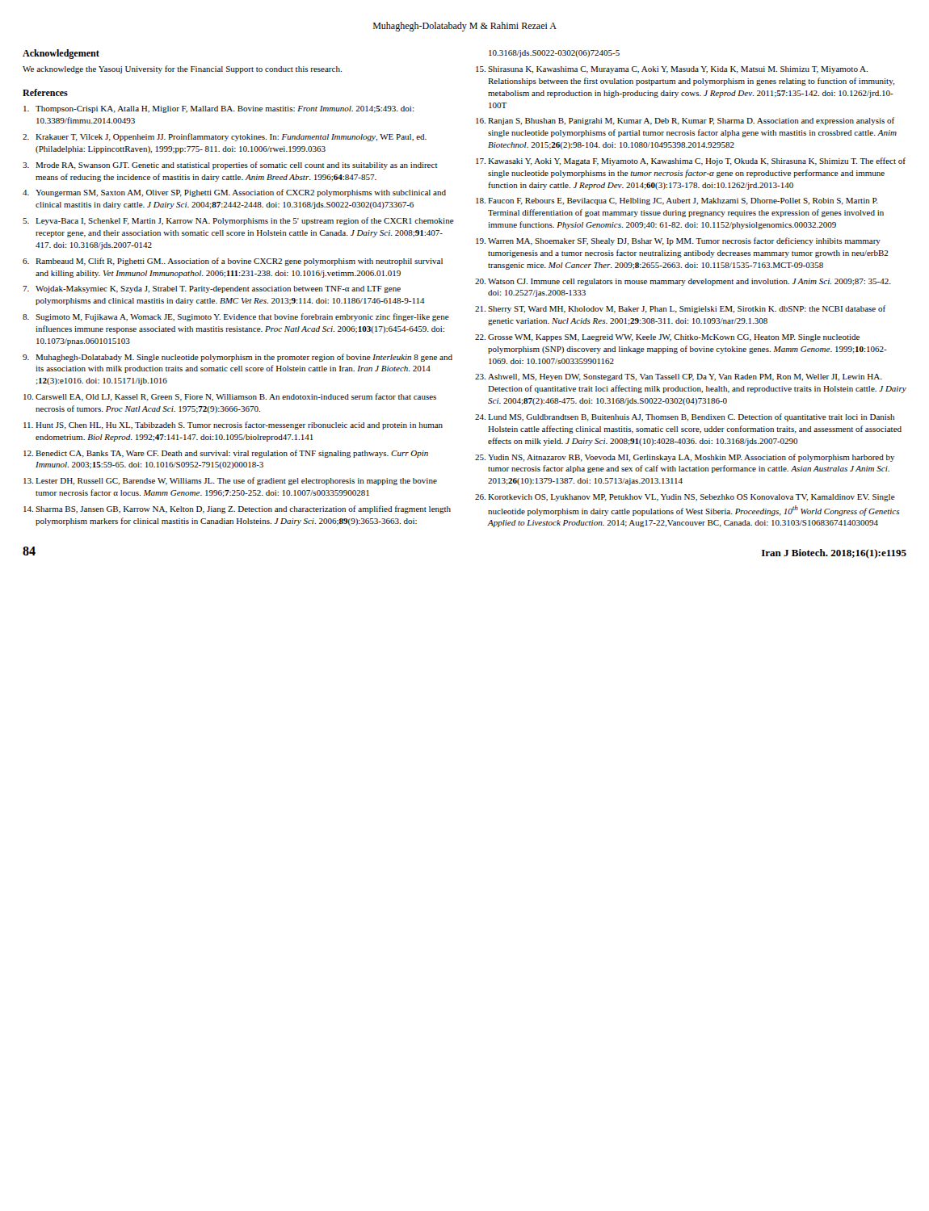Muhaghegh-Dolatabady M & Rahimi Rezaei A
Acknowledgement
We acknowledge the Yasouj University for the Financial Support to conduct this research.
References
Thompson-Crispi KA, Atalla H, Miglior F, Mallard BA. Bovine mastitis: Front Immunol. 2014;5:493. doi: 10.3389/fimmu.2014.00493
Krakauer T, Vilcek J, Oppenheim JJ. Proinflammatory cytokines. In: Fundamental Immunology, WE Paul, ed. (Philadelphia: LippincottRaven), 1999;pp:775- 811. doi: 10.1006/rwei.1999.0363
Mrode RA, Swanson GJT. Genetic and statistical properties of somatic cell count and its suitability as an indirect means of reducing the incidence of mastitis in dairy cattle. Anim Breed Abstr. 1996;64:847-857.
Youngerman SM, Saxton AM, Oliver SP, Pighetti GM. Association of CXCR2 polymorphisms with subclinical and clinical mastitis in dairy cattle. J Dairy Sci. 2004;87:2442-2448. doi: 10.3168/jds.S0022-0302(04)73367-6
Leyva-Baca I, Schenkel F, Martin J, Karrow NA. Polymorphisms in the 5′ upstream region of the CXCR1 chemokine receptor gene, and their association with somatic cell score in Holstein cattle in Canada. J Dairy Sci. 2008;91:407-417. doi: 10.3168/jds.2007-0142
Rambeaud M, Clift R, Pighetti GM.. Association of a bovine CXCR2 gene polymorphism with neutrophil survival and killing ability. Vet Immunol Immunopathol. 2006;111:231-238. doi: 10.1016/j.vetimm.2006.01.019
Wojdak-Maksymiec K, Szyda J, Strabel T. Parity-dependent association between TNF-α and LTF gene polymorphisms and clinical mastitis in dairy cattle. BMC Vet Res. 2013;9:114. doi: 10.1186/1746-6148-9-114
Sugimoto M, Fujikawa A, Womack JE, Sugimoto Y. Evidence that bovine forebrain embryonic zinc finger-like gene influences immune response associated with mastitis resistance. Proc Natl Acad Sci. 2006;103(17):6454-6459. doi: 10.1073/pnas.0601015103
Muhaghegh-Dolatabady M. Single nucleotide polymorphism in the promoter region of bovine Interleukin 8 gene and its association with milk production traits and somatic cell score of Holstein cattle in Iran. Iran J Biotech. 2014 ;12(3):e1016. doi: 10.15171/ijb.1016
Carswell EA, Old LJ, Kassel R, Green S, Fiore N, Williamson B. An endotoxin-induced serum factor that causes necrosis of tumors. Proc Natl Acad Sci. 1975;72(9):3666-3670.
Hunt JS, Chen HL, Hu XL, Tabibzadeh S. Tumor necrosis factor-messenger ribonucleic acid and protein in human endometrium. Biol Reprod. 1992;47:141-147. doi:10.1095/biolreprod47.1.141
Benedict CA, Banks TA, Ware CF. Death and survival: viral regulation of TNF signaling pathways. Curr Opin Immunol. 2003;15:59-65. doi: 10.1016/S0952-7915(02)00018-3
Lester DH, Russell GC, Barendse W, Williams JL. The use of gradient gel electrophoresis in mapping the bovine tumor necrosis factor α locus. Mamm Genome. 1996;7:250-252. doi: 10.1007/s003359900281
Sharma BS, Jansen GB, Karrow NA, Kelton D, Jiang Z. Detection and characterization of amplified fragment length polymorphism markers for clinical mastitis in Canadian Holsteins. J Dairy Sci. 2006;89(9):3653-3663. doi: 10.3168/jds.S0022-0302(06)72405-5
Shirasuna K, Kawashima C, Murayama C, Aoki Y, Masuda Y, Kida K, Matsui M. Shimizu T, Miyamoto A. Relationships between the first ovulation postpartum and polymorphism in genes relating to function of immunity, metabolism and reproduction in high-producing dairy cows. J Reprod Dev. 2011;57:135-142. doi: 10.1262/jrd.10-100T
Ranjan S, Bhushan B, Panigrahi M, Kumar A, Deb R, Kumar P, Sharma D. Association and expression analysis of single nucleotide polymorphisms of partial tumor necrosis factor alpha gene with mastitis in crossbred cattle. Anim Biotechnol. 2015;26(2):98-104. doi: 10.1080/10495398.2014.929582
Kawasaki Y, Aoki Y, Magata F, Miyamoto A, Kawashima C, Hojo T, Okuda K, Shirasuna K, Shimizu T. The effect of single nucleotide polymorphisms in the tumor necrosis factor-α gene on reproductive performance and immune function in dairy cattle. J Reprod Dev. 2014;60(3):173-178. doi:10.1262/jrd.2013-140
Faucon F, Rebours E, Bevilacqua C, Helbling JC, Aubert J, Makhzami S, Dhorne-Pollet S, Robin S, Martin P. Terminal differentiation of goat mammary tissue during pregnancy requires the expression of genes involved in immune functions. Physiol Genomics. 2009;40: 61-82. doi: 10.1152/physiolgenomics.00032.2009
Warren MA, Shoemaker SF, Shealy DJ, Bshar W, Ip MM. Tumor necrosis factor deficiency inhibits mammary tumorigenesis and a tumor necrosis factor neutralizing antibody decreases mammary tumor growth in neu/erbB2 transgenic mice. Mol Cancer Ther. 2009;8:2655-2663. doi: 10.1158/1535-7163.MCT-09-0358
Watson CJ. Immune cell regulators in mouse mammary development and involution. J Anim Sci. 2009;87: 35-42. doi: 10.2527/jas.2008-1333
Sherry ST, Ward MH, Kholodov M, Baker J, Phan L, Smigielski EM, Sirotkin K. dbSNP: the NCBI database of genetic variation. Nucl Acids Res. 2001;29:308-311. doi: 10.1093/nar/29.1.308
Grosse WM, Kappes SM, Laegreid WW, Keele JW, Chitko-McKown CG, Heaton MP. Single nucleotide polymorphism (SNP) discovery and linkage mapping of bovine cytokine genes. Mamm Genome. 1999;10:1062-1069. doi: 10.1007/s003359901162
Ashwell, MS, Heyen DW, Sonstegard TS, Van Tassell CP, Da Y, Van Raden PM, Ron M, Weller JI, Lewin HA. Detection of quantitative trait loci affecting milk production, health, and reproductive traits in Holstein cattle. J Dairy Sci. 2004;87(2):468-475. doi: 10.3168/jds.S0022-0302(04)73186-0
Lund MS, Guldbrandtsen B, Buitenhuis AJ, Thomsen B, Bendixen C. Detection of quantitative trait loci in Danish Holstein cattle affecting clinical mastitis, somatic cell score, udder conformation traits, and assessment of associated effects on milk yield. J Dairy Sci. 2008;91(10):4028-4036. doi: 10.3168/jds.2007-0290
Yudin NS, Aitnazarov RB, Voevoda MI, Gerlinskaya LA, Moshkin MP. Association of polymorphism harbored by tumor necrosis factor alpha gene and sex of calf with lactation performance in cattle. Asian Australas J Anim Sci. 2013;26(10):1379-1387. doi: 10.5713/ajas.2013.13114
Korotkevich OS, Lyukhanov MP, Petukhov VL, Yudin NS, Sebezhko OS Konovalova TV, Kamaldinov EV. Single nucleotide polymorphism in dairy cattle populations of West Siberia. Proceedings, 10th World Congress of Genetics Applied to Livestock Production. 2014; Aug17-22,Vancouver BC, Canada. doi: 10.3103/S1068367414030094
84 Iran J Biotech. 2018;16(1):e1195